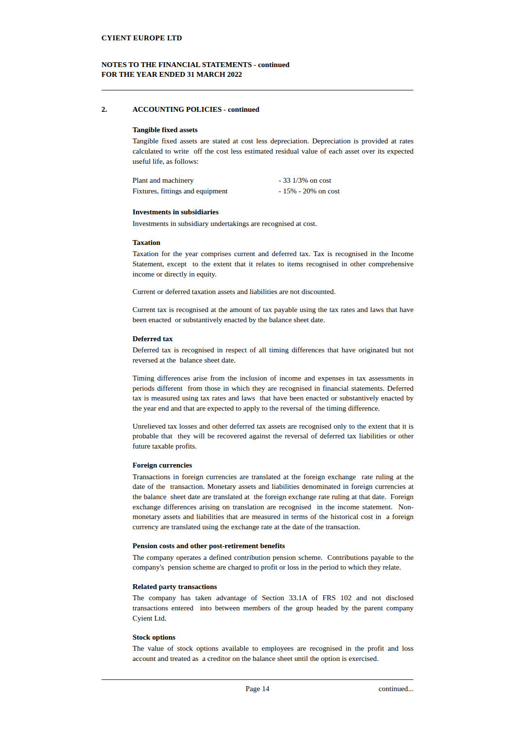CYIENT EUROPE LTD
NOTES TO THE FINANCIAL STATEMENTS - continued
FOR THE YEAR ENDED 31 MARCH 2022
2.
ACCOUNTING POLICIES - continued
Tangible fixed assets
Tangible fixed assets are stated at cost less depreciation. Depreciation is provided at rates calculated to write off the cost less estimated residual value of each asset over its expected useful life, as follows:
| Plant and machinery | - 33 1/3% on cost |
| Fixtures, fittings and equipment | - 15% - 20% on cost |
Investments in subsidiaries
Investments in subsidiary undertakings are recognised at cost.
Taxation
Taxation for the year comprises current and deferred tax. Tax is recognised in the Income Statement, except to the extent that it relates to items recognised in other comprehensive income or directly in equity.
Current or deferred taxation assets and liabilities are not discounted.
Current tax is recognised at the amount of tax payable using the tax rates and laws that have been enacted or substantively enacted by the balance sheet date.
Deferred tax
Deferred tax is recognised in respect of all timing differences that have originated but not reversed at the balance sheet date.
Timing differences arise from the inclusion of income and expenses in tax assessments in periods different from those in which they are recognised in financial statements. Deferred tax is measured using tax rates and laws that have been enacted or substantively enacted by the year end and that are expected to apply to the reversal of the timing difference.
Unrelieved tax losses and other deferred tax assets are recognised only to the extent that it is probable that they will be recovered against the reversal of deferred tax liabilities or other future taxable profits.
Foreign currencies
Transactions in foreign currencies are translated at the foreign exchange rate ruling at the date of the transaction. Monetary assets and liabilities denominated in foreign currencies at the balance sheet date are translated at the foreign exchange rate ruling at that date. Foreign exchange differences arising on translation are recognised in the income statement. Non- monetary assets and liabilities that are measured in terms of the historical cost in a foreign currency are translated using the exchange rate at the date of the transaction.
Pension costs and other post-retirement benefits
The company operates a defined contribution pension scheme. Contributions payable to the company's pension scheme are charged to profit or loss in the period to which they relate.
Related party transactions
The company has taken advantage of Section 33.1A of FRS 102 and not disclosed transactions entered into between members of the group headed by the parent company Cyient Ltd.
Stock options
The value of stock options available to employees are recognised in the profit and loss account and treated as a creditor on the balance sheet until the option is exercised.
Page 14
continued...